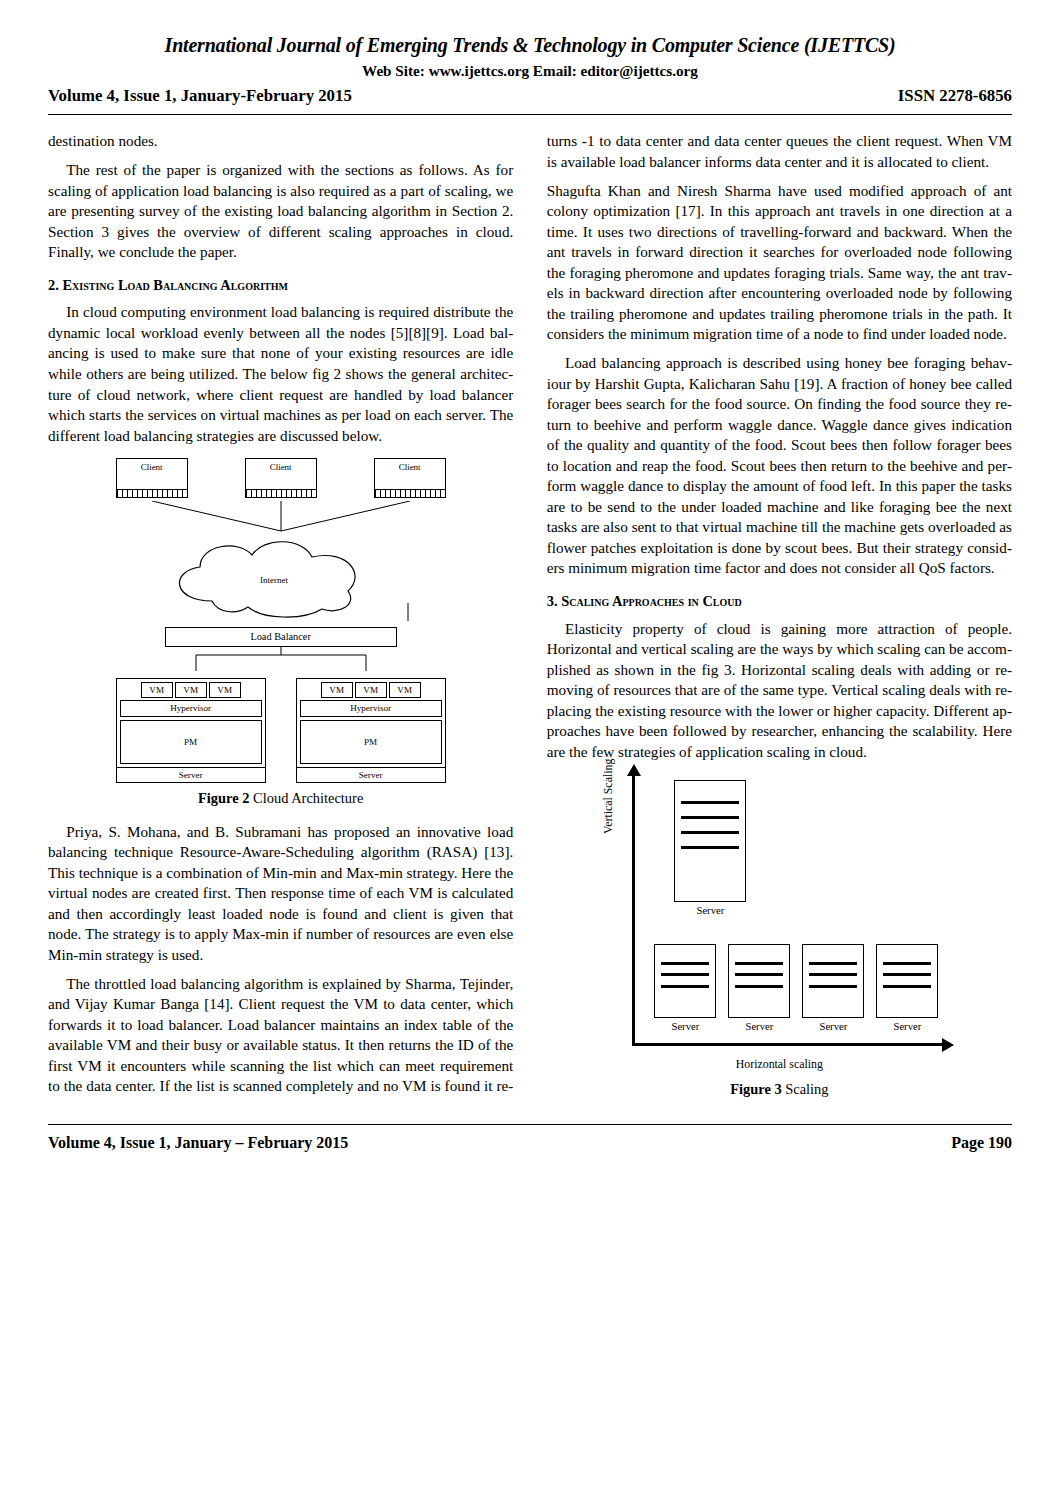International Journal of Emerging Trends & Technology in Computer Science (IJETTCS)
Web Site: www.ijettcs.org Email: editor@ijettcs.org
Volume 4, Issue 1, January-February 2015 ISSN 2278-6856
destination nodes.
The rest of the paper is organized with the sections as follows. As for scaling of application load balancing is also required as a part of scaling, we are presenting survey of the existing load balancing algorithm in Section 2. Section 3 gives the overview of different scaling approaches in cloud. Finally, we conclude the paper.
2. Existing Load Balancing Algorithm
In cloud computing environment load balancing is required distribute the dynamic local workload evenly between all the nodes [5][8][9]. Load balancing is used to make sure that none of your existing resources are idle while others are being utilized. The below fig 2 shows the general architecture of cloud network, where client request are handled by load balancer which starts the services on virtual machines as per load on each server. The different load balancing strategies are discussed below.
Client
Client
Client
Internet
Load Balancer
VM
VM
VM
Hypervisor
PM
Server
VM
VM
VM
Hypervisor
PM
Server
Figure 2 Cloud Architecture
Priya, S. Mohana, and B. Subramani has proposed an innovative load balancing technique Resource-Aware-Scheduling algorithm (RASA) [13]. This technique is a combination of Min-min and Max-min strategy. Here the virtual nodes are created first. Then response time of each VM is calculated and then accordingly least loaded node is found and client is given that node. The strategy is to apply Max-min if number of resources are even else Min-min strategy is used.
The throttled load balancing algorithm is explained by Sharma, Tejinder, and Vijay Kumar Banga [14]. Client request the VM to data center, which forwards it to load balancer. Load balancer maintains an index table of the available VM and their busy or available status. It then returns the ID of the first VM it encounters while scanning the list which can meet requirement to the data center. If the list is scanned completely and no VM is found it returns -1 to data center and data center queues the client request. When VM is available load balancer informs data center and it is allocated to client.
Shagufta Khan and Niresh Sharma have used modified approach of ant colony optimization [17]. In this approach ant travels in one direction at a time. It uses two directions of travelling-forward and backward. When the ant travels in forward direction it searches for overloaded node following the foraging pheromone and updates foraging trials. Same way, the ant travels in backward direction after encountering overloaded node by following the trailing pheromone and updates trailing pheromone trials in the path. It considers the minimum migration time of a node to find under loaded node.
Load balancing approach is described using honey bee foraging behaviour by Harshit Gupta, Kalicharan Sahu [19]. A fraction of honey bee called forager bees search for the food source. On finding the food source they return to beehive and perform waggle dance. Waggle dance gives indication of the quality and quantity of the food. Scout bees then follow forager bees to location and reap the food. Scout bees then return to the beehive and perform waggle dance to display the amount of food left. In this paper the tasks are to be send to the under loaded machine and like foraging bee the next tasks are also sent to that virtual machine till the machine gets overloaded as flower patches exploitation is done by scout bees. But their strategy considers minimum migration time factor and does not consider all QoS factors.
3. Scaling Approaches in Cloud
Elasticity property of cloud is gaining more attraction of people. Horizontal and vertical scaling are the ways by which scaling can be accomplished as shown in the fig 3. Horizontal scaling deals with adding or removing of resources that are of the same type. Vertical scaling deals with replacing the existing resource with the lower or higher capacity. Different approaches have been followed by researcher, enhancing the scalability. Here are the few strategies of application scaling in cloud.
Vertical Scaling
Server
Server
Server
Server
Server
Horizontal scaling
Figure 3 Scaling
Volume 4, Issue 1, January – February 2015 Page 190